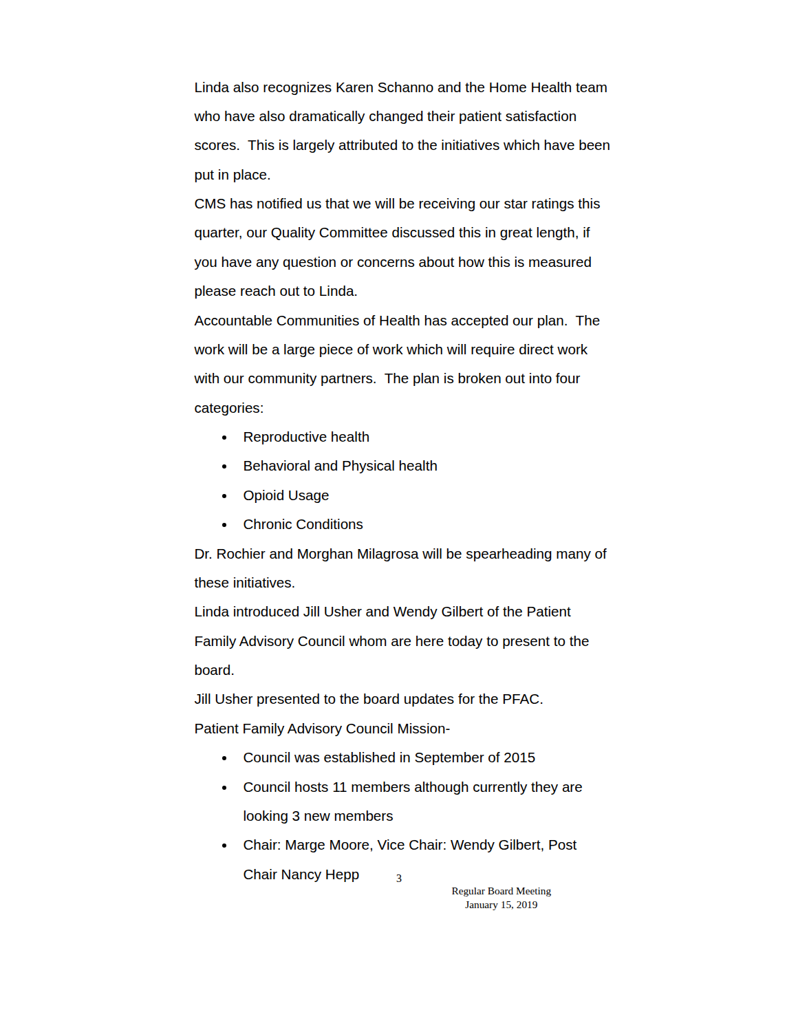Linda also recognizes Karen Schanno and the Home Health team who have also dramatically changed their patient satisfaction scores. This is largely attributed to the initiatives which have been put in place.
CMS has notified us that we will be receiving our star ratings this quarter, our Quality Committee discussed this in great length, if you have any question or concerns about how this is measured please reach out to Linda.
Accountable Communities of Health has accepted our plan. The work will be a large piece of work which will require direct work with our community partners. The plan is broken out into four categories:
Reproductive health
Behavioral and Physical health
Opioid Usage
Chronic Conditions
Dr. Rochier and Morghan Milagrosa will be spearheading many of these initiatives.
Linda introduced Jill Usher and Wendy Gilbert of the Patient Family Advisory Council whom are here today to present to the board.
Jill Usher presented to the board updates for the PFAC.
Patient Family Advisory Council Mission-
Council was established in September of 2015
Council hosts 11 members although currently they are looking 3 new members
Chair: Marge Moore, Vice Chair: Wendy Gilbert, Post Chair Nancy Hepp
3
Regular Board Meeting
January 15, 2019